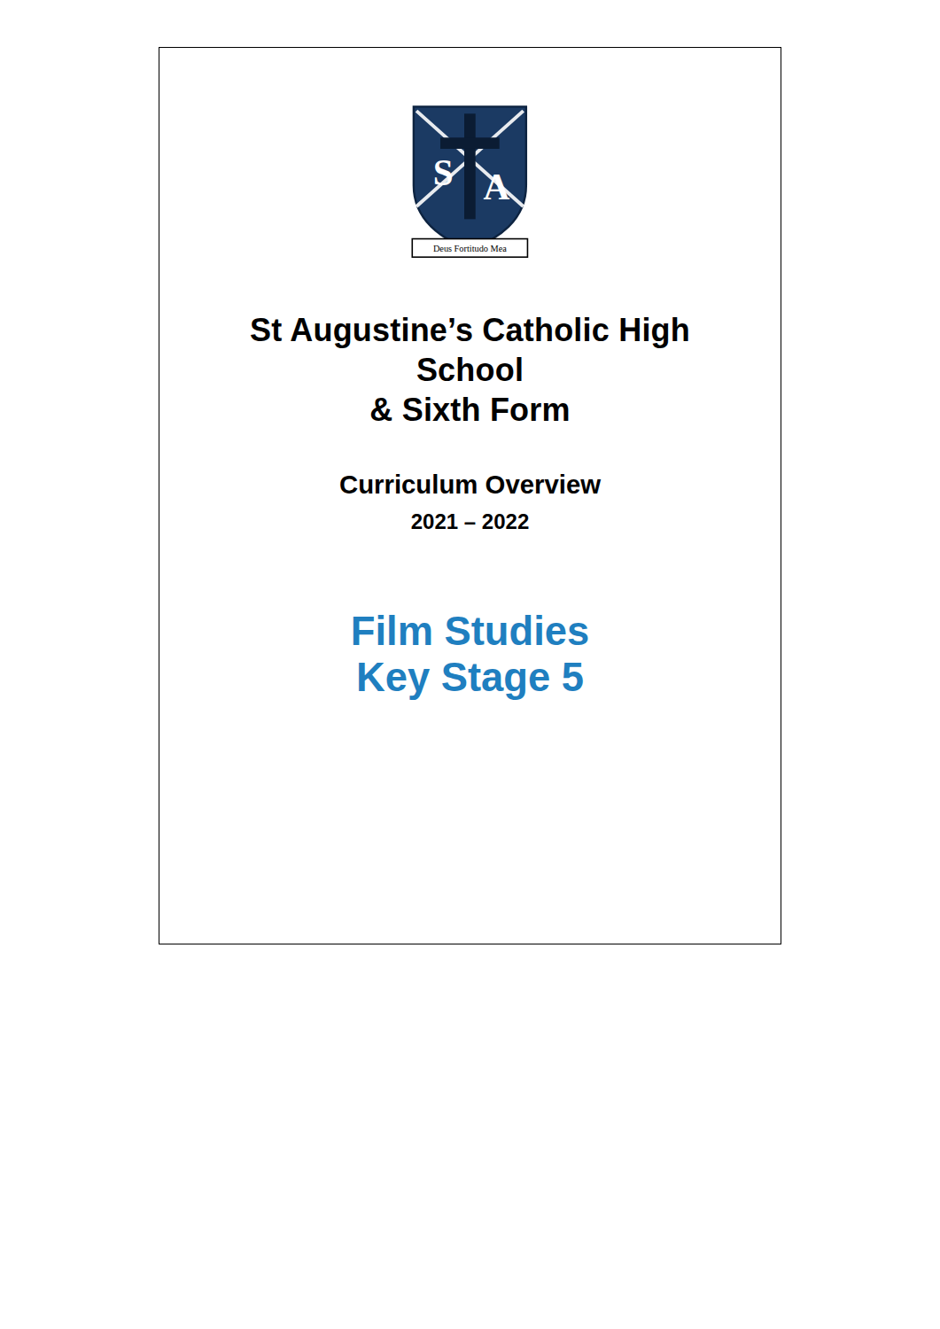St Augustine's crest S A Deus Fortitudo Mea
St Augustine’s Catholic High School
& Sixth Form
Curriculum Overview
2021 – 2022
Film Studies Key Stage 5